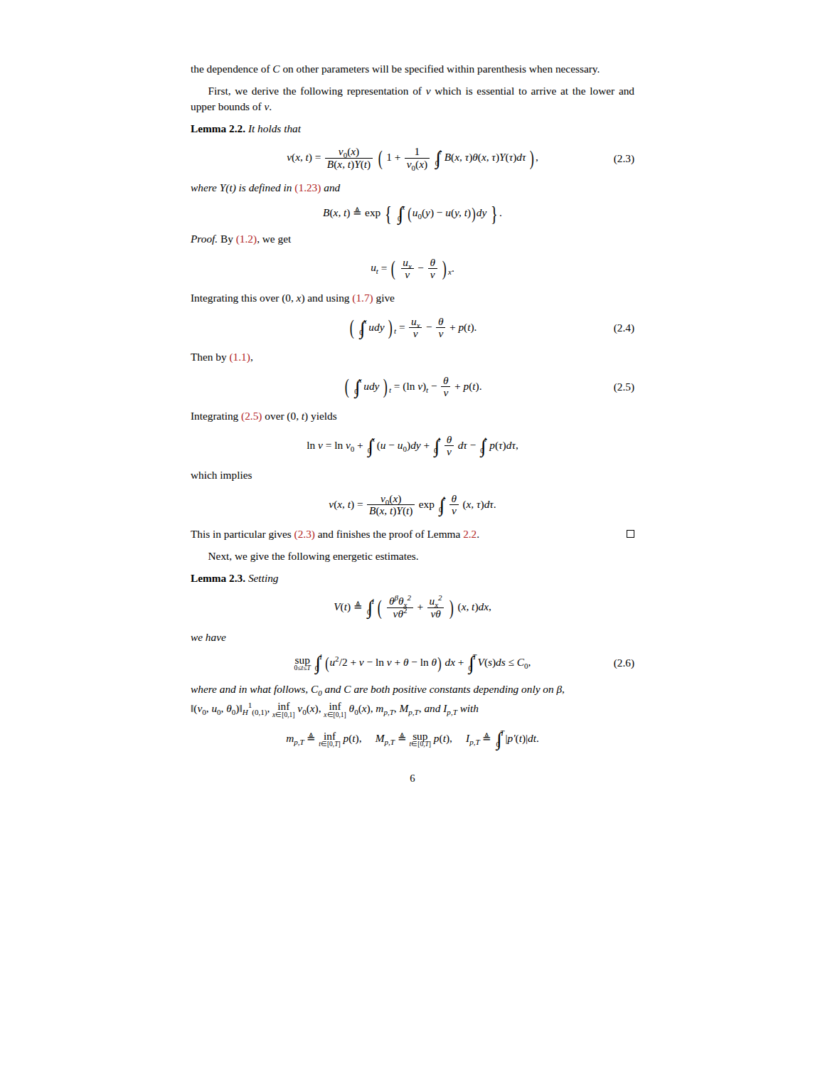the dependence of C on other parameters will be specified within parenthesis when necessary.
First, we derive the following representation of v which is essential to arrive at the lower and upper bounds of v.
Lemma 2.2. It holds that
v(x, t) = v0(x) B(x, t)Y(t) ( 1 + 1 v0(x) ∫t 0 B(x, τ)θ(x, τ)Y(τ)dτ ), (2.3)
where Y(t) is defined in (1.23) and
B(x, t) ≜ exp { ∫x 0 (u0(y) − u(y, t)) dy }.
Proof. By (1.2), we get
ut = ( ux v − θv )x.
Integrating this over (0, x) and using (1.7) give
( ∫x 0 udy )t = ux v − θv + p(t). (2.4)
Then by (1.1),
( ∫x 0 udy )t = (ln v)t − θv + p(t). (2.5)
Integrating (2.5) over (0, t) yields
ln v = ln v0 + ∫x 0 (u − u0)dy + ∫t 0 θv dτ − ∫t 0 p(τ)dτ,
which implies
v(x, t) = v0(x) B(x, t)Y(t) exp ∫t 0 θv (x, τ)dτ.
This in particular gives (2.3) and finishes the proof of Lemma 2.2.
Next, we give the following energetic estimates.
Lemma 2.3. Setting
V(t) ≜ ∫10 ( θβθx2 vθ2 + ux2 vθ ) (x, t)dx,
we have
sup 0≤t≤T ∫10 (u2/2 + v − ln v + θ − ln θ) dx + ∫T 0 V(s)ds ≤ C0, (2.6)
where and in what follows, C0 and C are both positive constants depending only on β,
‖(v0, u0, θ0)‖H1(0,1), inf x∈[0,1] v0(x), inf x∈[0,1] θ0(x), mp,T, Mp,T, and Ip,T with
mp,T ≜ inf t∈[0,T] p(t), Mp,T ≜ sup t∈[0,T] p(t), Ip,T ≜ ∫T 0 |p′(t)|dt.
6